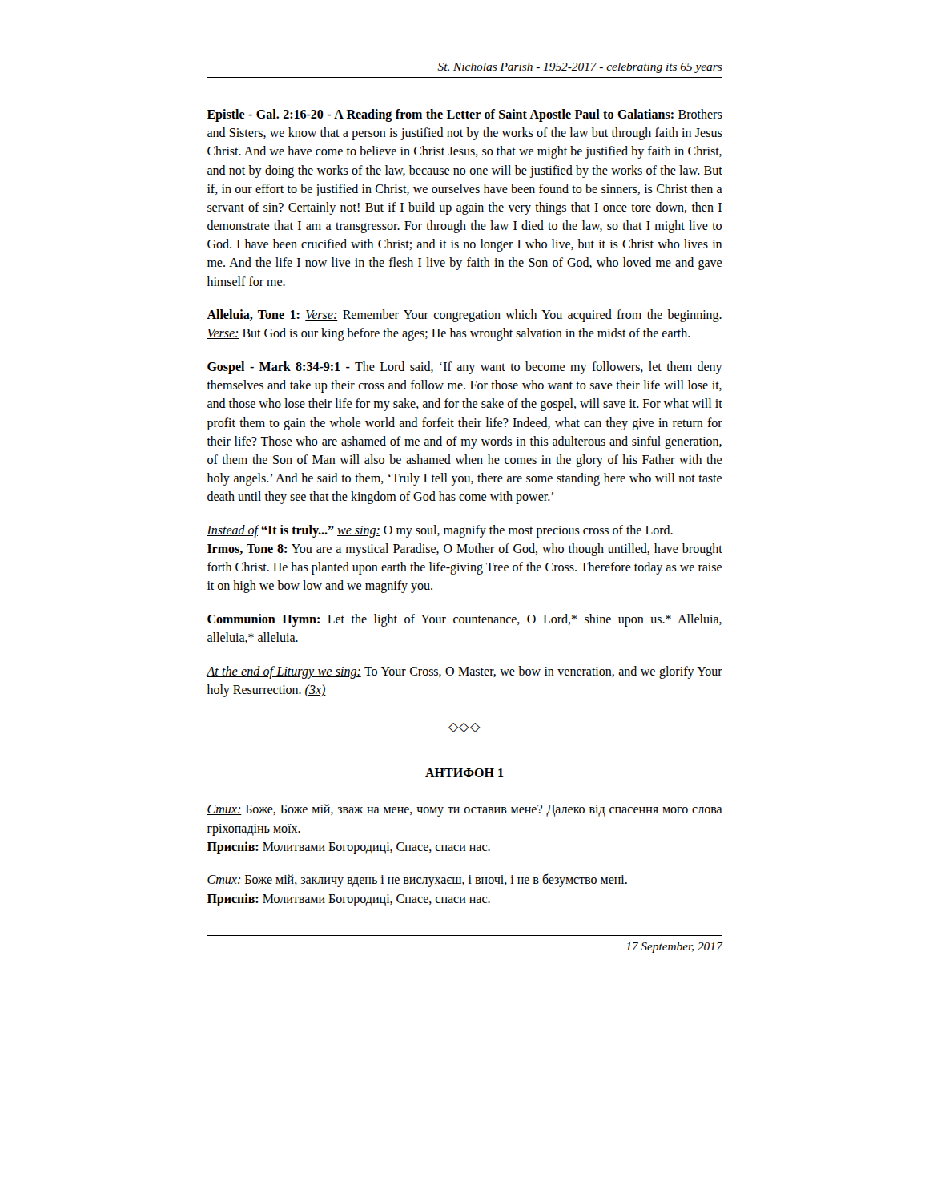St. Nicholas Parish - 1952-2017 - celebrating its 65 years
Epistle - Gal. 2:16-20 - A Reading from the Letter of Saint Apostle Paul to Galatians: Brothers and Sisters, we know that a person is justified not by the works of the law but through faith in Jesus Christ. And we have come to believe in Christ Jesus, so that we might be justified by faith in Christ, and not by doing the works of the law, because no one will be justified by the works of the law. But if, in our effort to be justified in Christ, we ourselves have been found to be sinners, is Christ then a servant of sin? Certainly not! But if I build up again the very things that I once tore down, then I demonstrate that I am a transgressor. For through the law I died to the law, so that I might live to God. I have been crucified with Christ; and it is no longer I who live, but it is Christ who lives in me. And the life I now live in the flesh I live by faith in the Son of God, who loved me and gave himself for me.
Alleluia, Tone 1: Verse: Remember Your congregation which You acquired from the beginning. Verse: But God is our king before the ages; He has wrought salvation in the midst of the earth.
Gospel - Mark 8:34-9:1 - The Lord said, ‘If any want to become my followers, let them deny themselves and take up their cross and follow me. For those who want to save their life will lose it, and those who lose their life for my sake, and for the sake of the gospel, will save it. For what will it profit them to gain the whole world and forfeit their life? Indeed, what can they give in return for their life? Those who are ashamed of me and of my words in this adulterous and sinful generation, of them the Son of Man will also be ashamed when he comes in the glory of his Father with the holy angels.’ And he said to them, ‘Truly I tell you, there are some standing here who will not taste death until they see that the kingdom of God has come with power.’
Instead of “It is truly...” we sing: O my soul, magnify the most precious cross of the Lord.
Irmos, Tone 8: You are a mystical Paradise, O Mother of God, who though untilled, have brought forth Christ. He has planted upon earth the life-giving Tree of the Cross. Therefore today as we raise it on high we bow low and we magnify you.
Communion Hymn: Let the light of Your countenance, O Lord,* shine upon us.* Alleluia, alleluia,* alleluia.
At the end of Liturgy we sing: To Your Cross, O Master, we bow in veneration, and we glorify Your holy Resurrection. (3x)
◇◇◇
АНТИФОН 1
Стих: Боже, Боже мій, зваж на мене, чому ти оставив мене? Далеко від спасення мого слова гріхопадінь моїх.
Приспів: Молитвами Богородиці, Спасе, спаси нас.
Стих: Боже мій, закличу вдень і не вислухаєш, і вночі, і не в безумство мені.
Приспів: Молитвами Богородиці, Спасе, спаси нас.
17 September, 2017